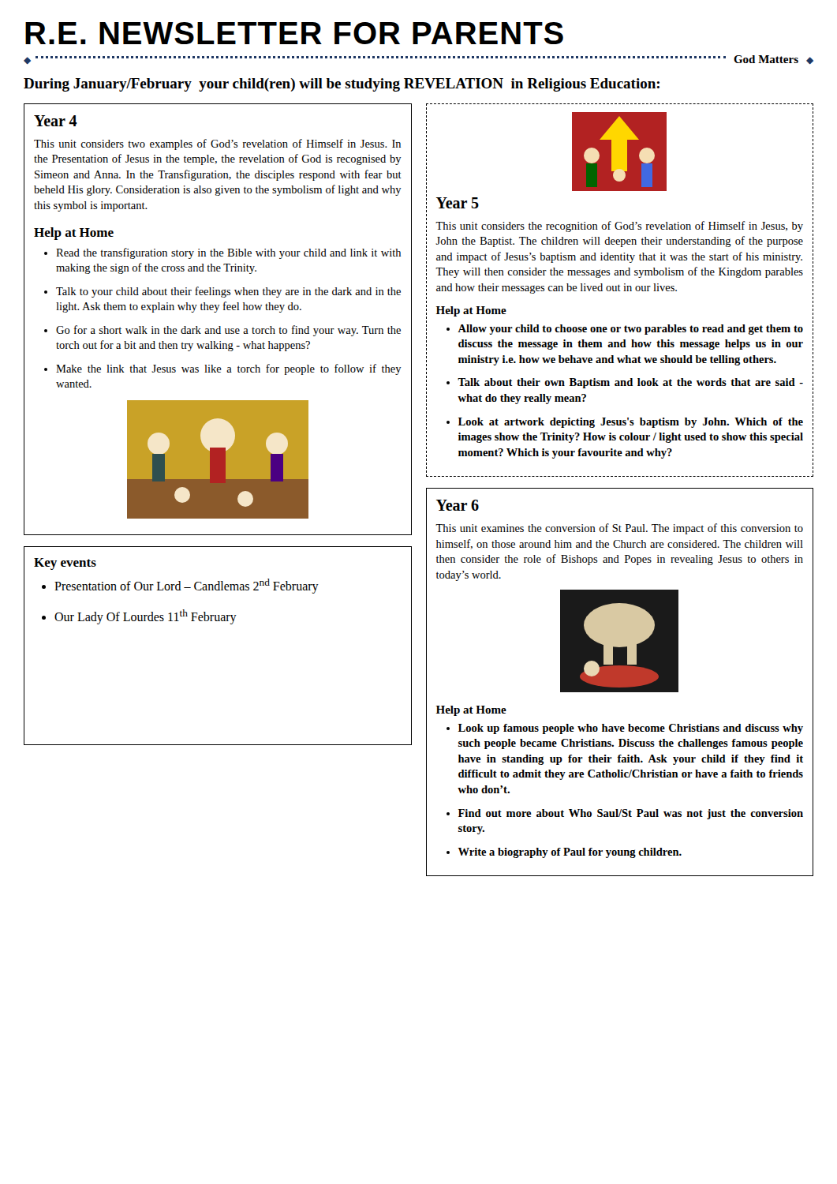R.E. Newsletter for Parents
◆ God Matters ◆
During January/February your child(ren) will be studying REVELATION in Religious Education:
Year 4
This unit considers two examples of God’s revelation of Himself in Jesus. In the Presentation of Jesus in the temple, the revelation of God is recognised by Simeon and Anna. In the Transfiguration, the disciples respond with fear but beheld His glory. Consideration is also given to the symbolism of light and why this symbol is important.
Help at Home
Read the transfiguration story in the Bible with your child and link it with making the sign of the cross and the Trinity.
Talk to your child about their feelings when they are in the dark and in the light. Ask them to explain why they feel how they do.
Go for a short walk in the dark and use a torch to find your way. Turn the torch out for a bit and then try walking - what happens?
Make the link that Jesus was like a torch for people to follow if they wanted.
Key events
Presentation of Our Lord – Candlemas 2nd February
Our Lady Of Lourdes 11th February
Year 5
This unit considers the recognition of God’s revelation of Himself in Jesus, by John the Baptist. The children will deepen their understanding of the purpose and impact of Jesus’s baptism and identity that it was the start of his ministry. They will then consider the messages and symbolism of the Kingdom parables and how their messages can be lived out in our lives.
Help at Home
Allow your child to choose one or two parables to read and get them to discuss the message in them and how this message helps us in our ministry i.e. how we behave and what we should be telling others.
Talk about their own Baptism and look at the words that are said - what do they really mean?
Look at artwork depicting Jesus's baptism by John. Which of the images show the Trinity? How is colour / light used to show this special moment? Which is your favourite and why?
Year 6
This unit examines the conversion of St Paul. The impact of this conversion to himself, on those around him and the Church are considered. The children will then consider the role of Bishops and Popes in revealing Jesus to others in today’s world.
Help at Home
Look up famous people who have become Christians and discuss why such people became Christians. Discuss the challenges famous people have in standing up for their faith. Ask your child if they find it difficult to admit they are Catholic/Christian or have a faith to friends who don’t.
Find out more about Who Saul/St Paul was not just the conversion story.
Write a biography of Paul for young children.